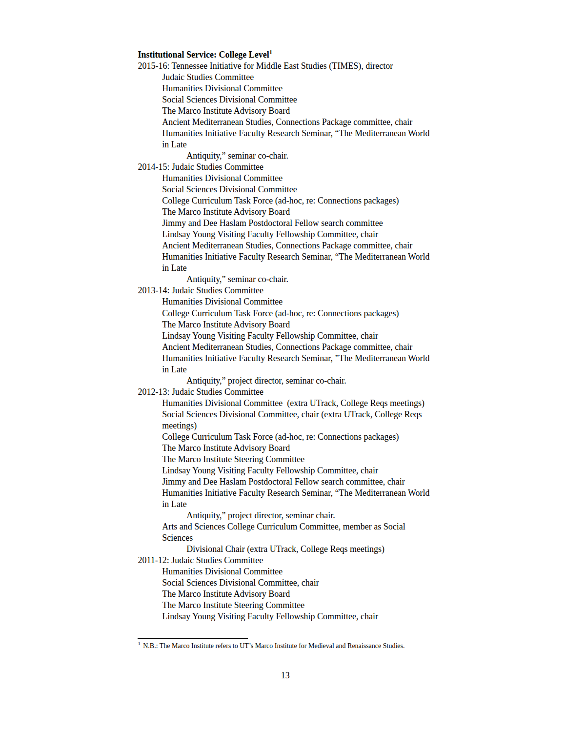Institutional Service: College Level1
2015-16: Tennessee Initiative for Middle East Studies (TIMES), director
Judaic Studies Committee
Humanities Divisional Committee
Social Sciences Divisional Committee
The Marco Institute Advisory Board
Ancient Mediterranean Studies, Connections Package committee, chair
Humanities Initiative Faculty Research Seminar, “The Mediterranean World in LateAntiquity,” seminar co-chair.
2014-15: Judaic Studies Committee
Humanities Divisional Committee
Social Sciences Divisional Committee
College Curriculum Task Force (ad-hoc, re: Connections packages)
The Marco Institute Advisory Board
Jimmy and Dee Haslam Postdoctoral Fellow search committee
Lindsay Young Visiting Faculty Fellowship Committee, chair
Ancient Mediterranean Studies, Connections Package committee, chair
Humanities Initiative Faculty Research Seminar, “The Mediterranean World in LateAntiquity,” seminar co-chair.
2013-14: Judaic Studies Committee
Humanities Divisional Committee
College Curriculum Task Force (ad-hoc, re: Connections packages)
The Marco Institute Advisory Board
Lindsay Young Visiting Faculty Fellowship Committee, chair
Ancient Mediterranean Studies, Connections Package committee, chair
Humanities Initiative Faculty Research Seminar, ”The Mediterranean World in LateAntiquity,” project director, seminar co-chair.
2012-13: Judaic Studies Committee
Humanities Divisional Committee (extra UTrack, College Reqs meetings)
Social Sciences Divisional Committee, chair (extra UTrack, College Reqs meetings)
College Curriculum Task Force (ad-hoc, re: Connections packages)
The Marco Institute Advisory Board
The Marco Institute Steering Committee
Lindsay Young Visiting Faculty Fellowship Committee, chair
Jimmy and Dee Haslam Postdoctoral Fellow search committee, chair
Humanities Initiative Faculty Research Seminar, “The Mediterranean World in LateAntiquity,” project director, seminar chair.
Arts and Sciences College Curriculum Committee, member as Social SciencesDivisional Chair (extra UTrack, College Reqs meetings)
2011-12: Judaic Studies Committee
Humanities Divisional Committee
Social Sciences Divisional Committee, chair
The Marco Institute Advisory Board
The Marco Institute Steering Committee
Lindsay Young Visiting Faculty Fellowship Committee, chair
1 N.B.: The Marco Institute refers to UT’s Marco Institute for Medieval and Renaissance Studies.
13